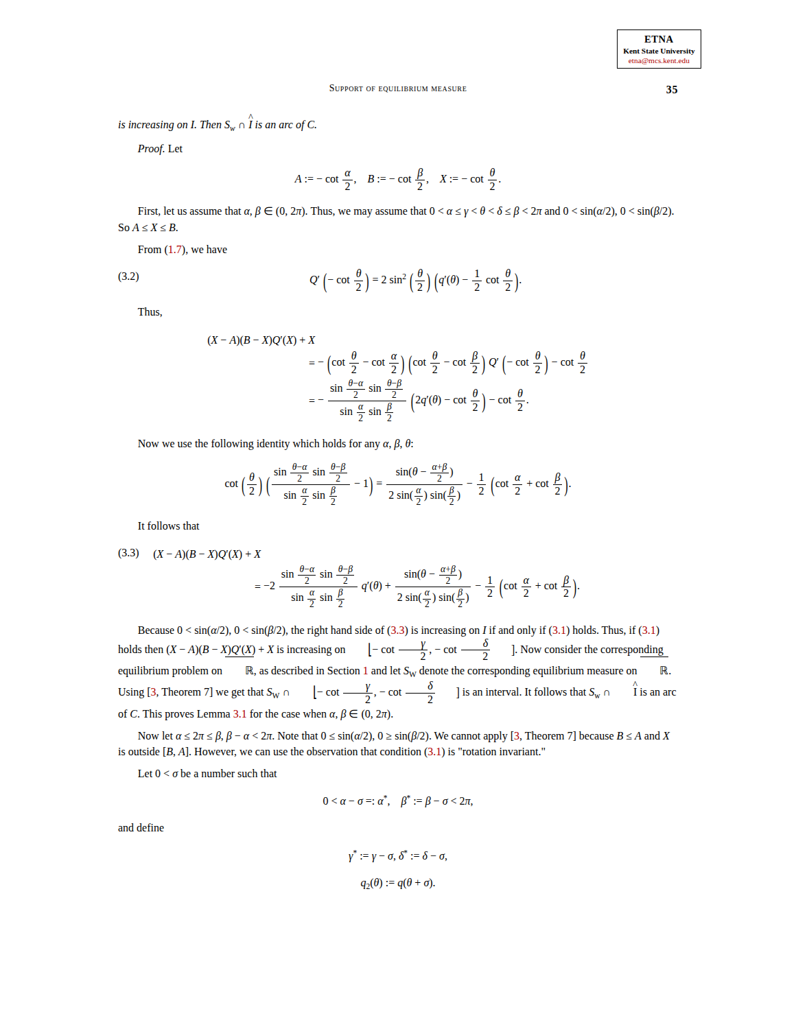ETNA
Kent State University
etna@mcs.kent.edu
Support of equilibrium measure 35
is increasing on I. Then Sw ∩ ^I is an arc of C.
Proof. Let
A := − cot α 2, B := − cot β 2, X := − cot θ 2.
First, let us assume that α, β ∈ (0, 2π). Thus, we may assume that 0 < α ≤ γ < θ < δ ≤ β < 2π and 0 < sin(α/2), 0 < sin(β/2). So A ≤ X ≤ B.
From (1.7), we have
(3.2)
Q′ (− cot θ 2) = 2 sin2 (θ 2) (q′(θ) − 12 cot θ 2).
Thus,
(X − A)(B − X)Q′(X) + X
=
− (cot θ 2 − cot α 2) (cot θ 2 − cot β 2) Q′ (− cot θ 2) − cot θ 2
=
− sin θ−α 2 sin θ−β 2 sin α 2 sin β 2 (2q′(θ) − cot θ 2) − cot θ 2.
Now we use the following identity which holds for any α, β, θ:
cot (θ 2) (sin θ−α 2 sin θ−β 2 sin α 2 sin β 2 − 1) = sin(θ − α+β 2) 2 sin(α 2) sin(β 2) − 12 (cot α 2 + cot β 2).
It follows that
(3.3)
(X − A)(B − X)Q′(X) + X
=
−2 sin θ−α 2 sin θ−β 2 sin α 2 sin β 2 q′(θ) + sin(θ − α+β 2) 2 sin(α 2) sin(β 2) − 12 (cot α 2 + cot β 2).
Because 0 < sin(α/2), 0 < sin(β/2), the right hand side of (3.3) is increasing on I if and only if (3.1) holds. Thus, if (3.1) holds then (X − A)(B − X)Q′(X) + X is increasing on ⌊− cot γ 2, − cot δ 2]. Now consider the corresponding equilibrium problem on ℝ, as described in Section 1 and let SW denote the corresponding equilibrium measure on ℝ. Using [3, Theorem 7] we get that SW ∩ ⌊− cot γ 2, − cot δ 2] is an interval. It follows that Sw ∩ ^I is an arc of C. This proves Lemma 3.1 for the case when α, β ∈ (0, 2π).
Now let α ≤ 2π ≤ β, β − α < 2π. Note that 0 ≤ sin(α/2), 0 ≥ sin(β/2). We cannot apply [3, Theorem 7] because B ≤ A and X is outside [B, A]. However, we can use the observation that condition (3.1) is "rotation invariant."
Let 0 < σ be a number such that
0 < α − σ =: α*, β* := β − σ < 2π,
and define
γ* := γ − σ, δ* := δ − σ,
q 2(θ) := q(θ + σ).